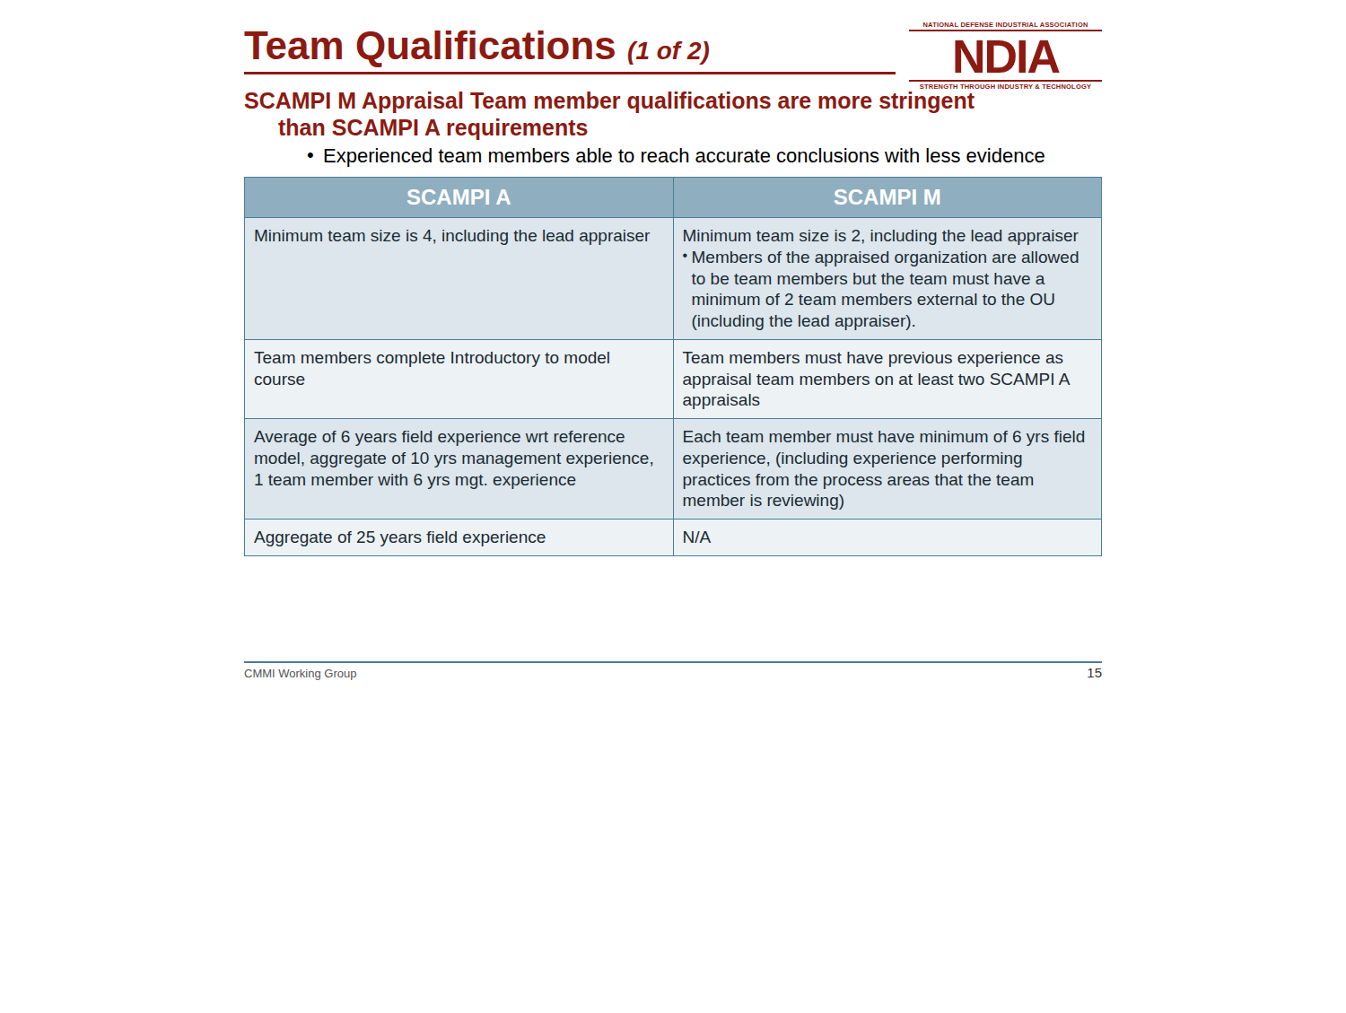NATIONAL DEFENSE INDUSTRIAL ASSOCIATION
NDIA
STRENGTH THROUGH INDUSTRY & TECHNOLOGY
Team Qualifications (1 of 2)
SCAMPI M Appraisal Team member qualifications are more stringent than SCAMPI A requirements
Experienced team members able to reach accurate conclusions with less evidence
| SCAMPI A | SCAMPI M |
| --- | --- |
| Minimum team size is 4, including the lead appraiser | Minimum team size is 2, including the lead appraiser Members of the appraised organization are allowed to be team members but the team must have a minimum of 2 team members external to the OU (including the lead appraiser). |
| Team members complete Introductory to model course | Team members must have previous experience as appraisal team members on at least two SCAMPI A appraisals |
| Average of 6 years field experience wrt reference model, aggregate of 10 yrs management experience, 1 team member with 6 yrs mgt. experience | Each team member must have minimum of 6 yrs field experience, (including experience performing practices from the process areas that the team member is reviewing) |
| Aggregate of 25 years field experience | N/A |
CMMI Working Group 15